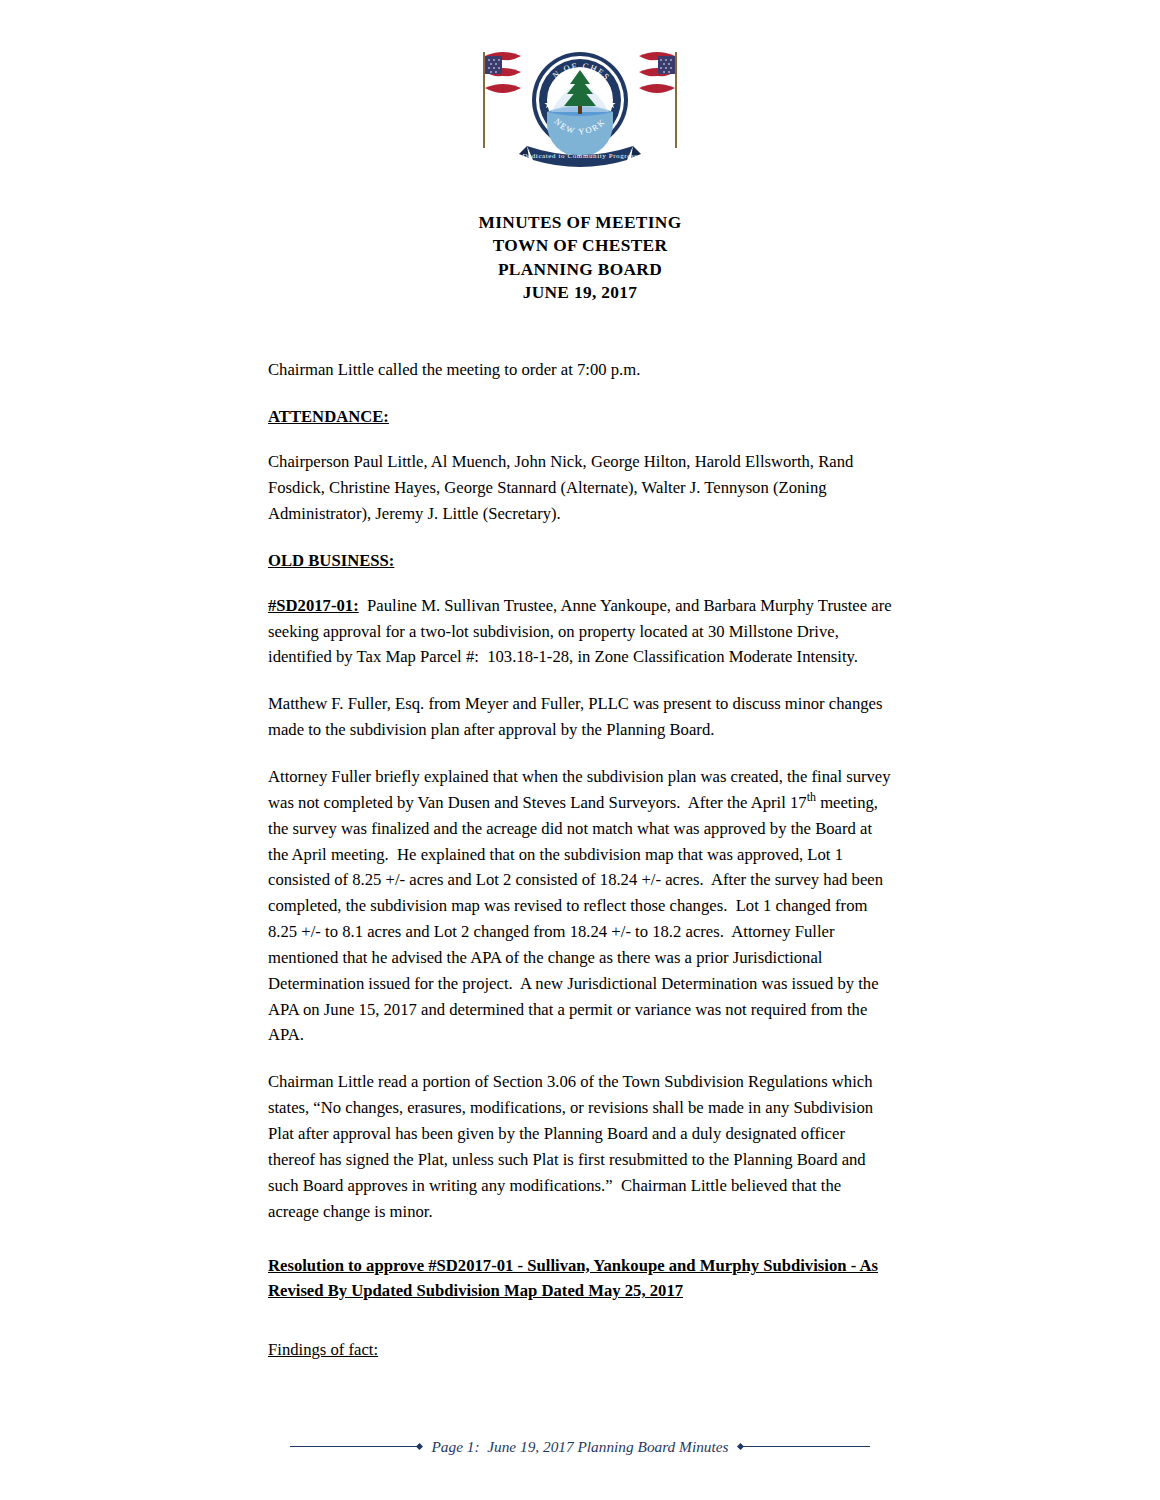TOWN OF CHESTER NEW YORK Dedicated to Community Progress
MINUTES OF MEETING
TOWN OF CHESTER
PLANNING BOARD
JUNE 19, 2017
Chairman Little called the meeting to order at 7:00 p.m.
ATTENDANCE:
Chairperson Paul Little, Al Muench, John Nick, George Hilton, Harold Ellsworth, Rand Fosdick, Christine Hayes, George Stannard (Alternate), Walter J. Tennyson (Zoning Administrator), Jeremy J. Little (Secretary).
OLD BUSINESS:
#SD2017-01: Pauline M. Sullivan Trustee, Anne Yankoupe, and Barbara Murphy Trustee are seeking approval for a two-lot subdivision, on property located at 30 Millstone Drive, identified by Tax Map Parcel #: 103.18-1-28, in Zone Classification Moderate Intensity.
Matthew F. Fuller, Esq. from Meyer and Fuller, PLLC was present to discuss minor changes made to the subdivision plan after approval by the Planning Board.
Attorney Fuller briefly explained that when the subdivision plan was created, the final survey was not completed by Van Dusen and Steves Land Surveyors. After the April 17th meeting, the survey was finalized and the acreage did not match what was approved by the Board at the April meeting. He explained that on the subdivision map that was approved, Lot 1 consisted of 8.25 +/- acres and Lot 2 consisted of 18.24 +/- acres. After the survey had been completed, the subdivision map was revised to reflect those changes. Lot 1 changed from 8.25 +/- to 8.1 acres and Lot 2 changed from 18.24 +/- to 18.2 acres. Attorney Fuller mentioned that he advised the APA of the change as there was a prior Jurisdictional Determination issued for the project. A new Jurisdictional Determination was issued by the APA on June 15, 2017 and determined that a permit or variance was not required from the APA.
Chairman Little read a portion of Section 3.06 of the Town Subdivision Regulations which states, “No changes, erasures, modifications, or revisions shall be made in any Subdivision Plat after approval has been given by the Planning Board and a duly designated officer thereof has signed the Plat, unless such Plat is first resubmitted to the Planning Board and such Board approves in writing any modifications.” Chairman Little believed that the acreage change is minor.
Resolution to approve #SD2017-01 - Sullivan, Yankoupe and Murphy Subdivision - As Revised By Updated Subdivision Map Dated May 25, 2017
Findings of fact:
Page 1: June 19, 2017 Planning Board Minutes